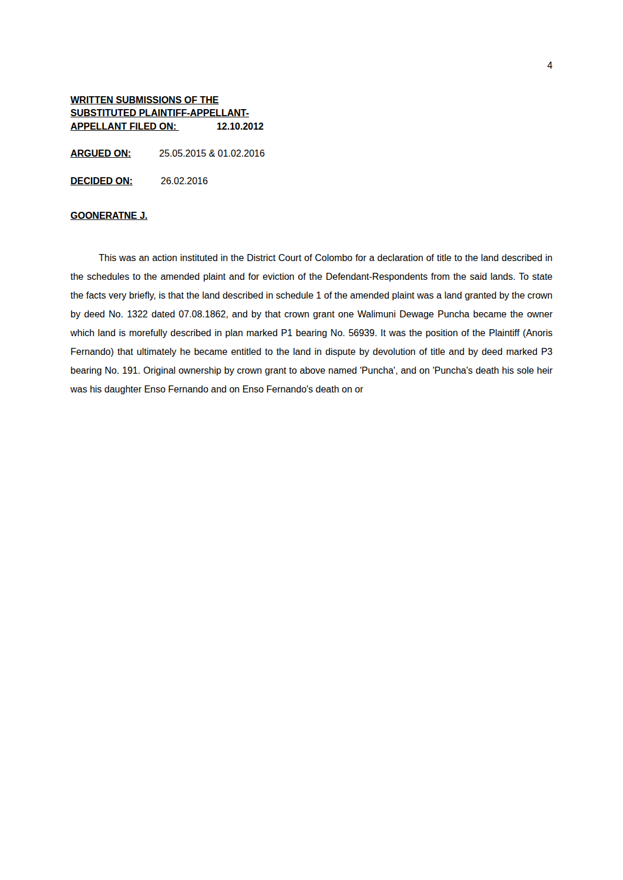4
WRITTEN SUBMISSIONS OF THE
SUBSTITUTED PLAINTIFF-APPELLANT-
APPELLANT FILED ON: 12.10.2012
ARGUED ON: 25.05.2015 & 01.02.2016
DECIDED ON: 26.02.2016
GOONERATNE J.
This was an action instituted in the District Court of Colombo for a declaration of title to the land described in the schedules to the amended plaint and for eviction of the Defendant-Respondents from the said lands. To state the facts very briefly, is that the land described in schedule 1 of the amended plaint was a land granted by the crown by deed No. 1322 dated 07.08.1862, and by that crown grant one Walimuni Dewage Puncha became the owner which land is morefully described in plan marked P1 bearing No. 56939. It was the position of the Plaintiff (Anoris Fernando) that ultimately he became entitled to the land in dispute by devolution of title and by deed marked P3 bearing No. 191. Original ownership by crown grant to above named 'Puncha', and on 'Puncha's death his sole heir was his daughter Enso Fernando and on Enso Fernando's death on or